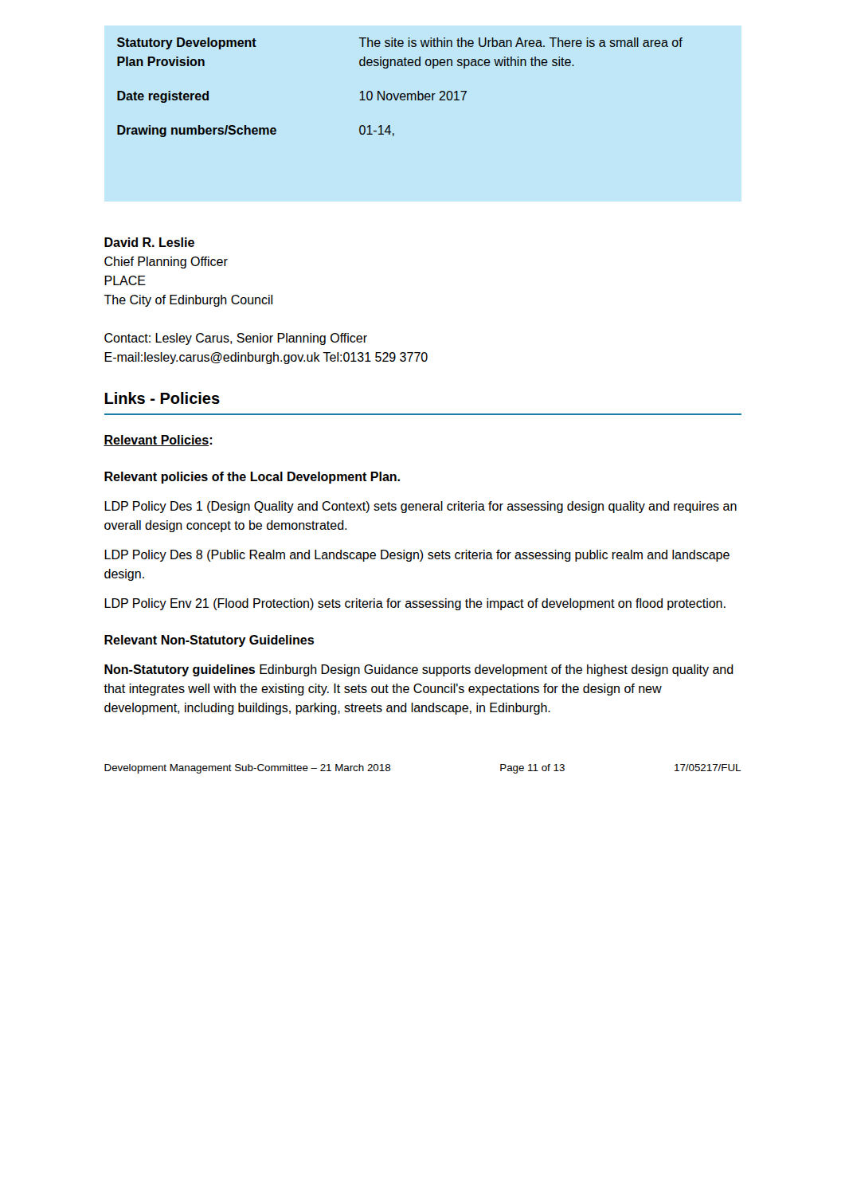| Statutory Development Plan Provision | The site is within the Urban Area. There is a small area of designated open space within the site. |
| Date registered | 10 November 2017 |
| Drawing numbers/Scheme | 01-14, |
David R. Leslie
Chief Planning Officer
PLACE
The City of Edinburgh Council
Contact: Lesley Carus, Senior Planning Officer
E-mail:lesley.carus@edinburgh.gov.uk Tel:0131 529 3770
Links - Policies
Relevant Policies:
Relevant policies of the Local Development Plan.
LDP Policy Des 1 (Design Quality and Context) sets general criteria for assessing design quality and requires an overall design concept to be demonstrated.
LDP Policy Des 8 (Public Realm and Landscape Design) sets criteria for assessing public realm and landscape design.
LDP Policy Env 21 (Flood Protection) sets criteria for assessing the impact of development on flood protection.
Relevant Non-Statutory Guidelines
Non-Statutory guidelines Edinburgh Design Guidance supports development of the highest design quality and that integrates well with the existing city. It sets out the Council's expectations for the design of new development, including buildings, parking, streets and landscape, in Edinburgh.
Development Management Sub-Committee – 21 March 2018 Page 11 of 13 17/05217/FUL